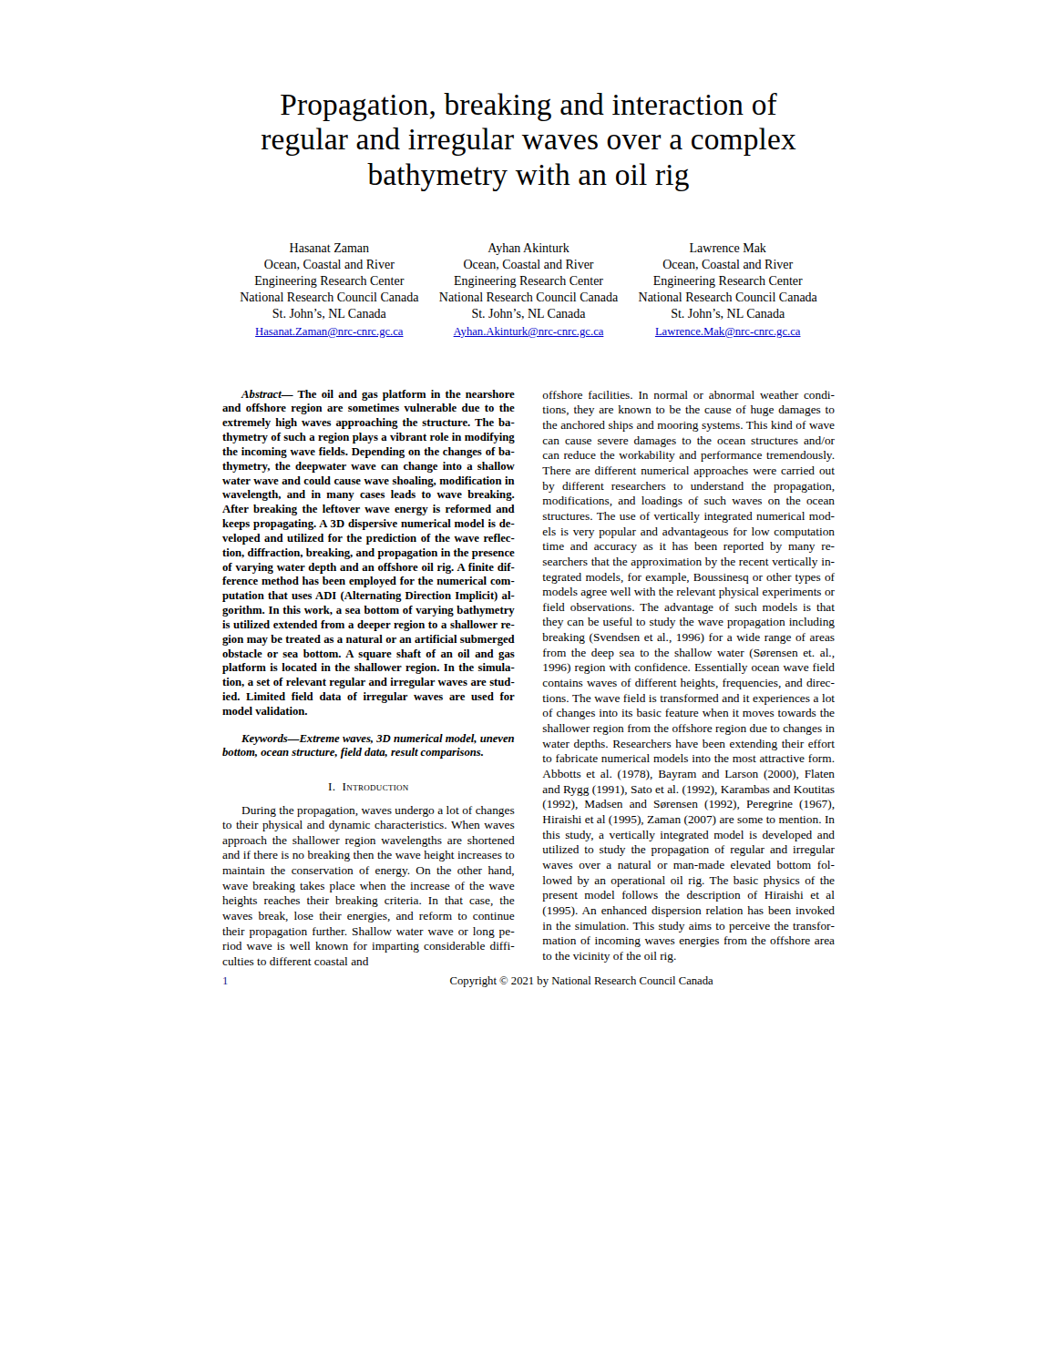Propagation, breaking and interaction of regular and irregular waves over a complex bathymetry with an oil rig
Hasanat Zaman
Ocean, Coastal and River
Engineering Research Center
National Research Council Canada
St. John’s, NL Canada
Hasanat.Zaman@nrc-cnrc.gc.ca
Ayhan Akinturk
Ocean, Coastal and River
Engineering Research Center
National Research Council Canada
St. John’s, NL Canada
Ayhan.Akinturk@nrc-cnrc.gc.ca
Lawrence Mak
Ocean, Coastal and River
Engineering Research Center
National Research Council Canada
St. John’s, NL Canada
Lawrence.Mak@nrc-cnrc.gc.ca
Abstract— The oil and gas platform in the nearshore and offshore region are sometimes vulnerable due to the extremely high waves approaching the structure. The bathymetry of such a region plays a vibrant role in modifying the incoming wave fields. Depending on the changes of bathymetry, the deepwater wave can change into a shallow water wave and could cause wave shoaling, modification in wavelength, and in many cases leads to wave breaking. After breaking the leftover wave energy is reformed and keeps propagating. A 3D dispersive numerical model is developed and utilized for the prediction of the wave reflection, diffraction, breaking, and propagation in the presence of varying water depth and an offshore oil rig. A finite difference method has been employed for the numerical computation that uses ADI (Alternating Direction Implicit) algorithm. In this work, a sea bottom of varying bathymetry is utilized extended from a deeper region to a shallower region may be treated as a natural or an artificial submerged obstacle or sea bottom. A square shaft of an oil and gas platform is located in the shallower region. In the simulation, a set of relevant regular and irregular waves are studied. Limited field data of irregular waves are used for model validation.
Keywords—Extreme waves, 3D numerical model, uneven bottom, ocean structure, field data, result comparisons.
I. Introduction
During the propagation, waves undergo a lot of changes to their physical and dynamic characteristics. When waves approach the shallower region wavelengths are shortened and if there is no breaking then the wave height increases to maintain the conservation of energy. On the other hand, wave breaking takes place when the increase of the wave heights reaches their breaking criteria. In that case, the waves break, lose their energies, and reform to continue their propagation further. Shallow water wave or long period wave is well known for imparting considerable difficulties to different coastal and
offshore facilities. In normal or abnormal weather conditions, they are known to be the cause of huge damages to the anchored ships and mooring systems. This kind of wave can cause severe damages to the ocean structures and/or can reduce the workability and performance tremendously. There are different numerical approaches were carried out by different researchers to understand the propagation, modifications, and loadings of such waves on the ocean structures. The use of vertically integrated numerical models is very popular and advantageous for low computation time and accuracy as it has been reported by many researchers that the approximation by the recent vertically integrated models, for example, Boussinesq or other types of models agree well with the relevant physical experiments or field observations. The advantage of such models is that they can be useful to study the wave propagation including breaking (Svendsen et al., 1996) for a wide range of areas from the deep sea to the shallow water (Sørensen et. al., 1996) region with confidence. Essentially ocean wave field contains waves of different heights, frequencies, and directions. The wave field is transformed and it experiences a lot of changes into its basic feature when it moves towards the shallower region from the offshore region due to changes in water depths. Researchers have been extending their effort to fabricate numerical models into the most attractive form. Abbotts et al. (1978), Bayram and Larson (2000), Flaten and Rygg (1991), Sato et al. (1992), Karambas and Koutitas (1992), Madsen and Sørensen (1992), Peregrine (1967), Hiraishi et al (1995), Zaman (2007) are some to mention. In this study, a vertically integrated model is developed and utilized to study the propagation of regular and irregular waves over a natural or man-made elevated bottom followed by an operational oil rig. The basic physics of the present model follows the description of Hiraishi et al (1995). An enhanced dispersion relation has been invoked in the simulation. This study aims to perceive the transformation of incoming waves energies from the offshore area to the vicinity of the oil rig.
1 Copyright © 2021 by National Research Council Canada